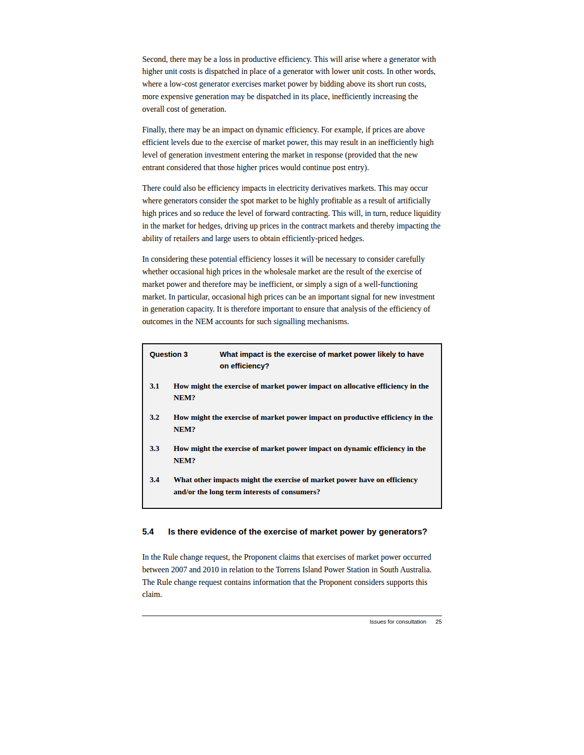Second, there may be a loss in productive efficiency. This will arise where a generator with higher unit costs is dispatched in place of a generator with lower unit costs. In other words, where a low-cost generator exercises market power by bidding above its short run costs, more expensive generation may be dispatched in its place, inefficiently increasing the overall cost of generation.
Finally, there may be an impact on dynamic efficiency. For example, if prices are above efficient levels due to the exercise of market power, this may result in an inefficiently high level of generation investment entering the market in response (provided that the new entrant considered that those higher prices would continue post entry).
There could also be efficiency impacts in electricity derivatives markets. This may occur where generators consider the spot market to be highly profitable as a result of artificially high prices and so reduce the level of forward contracting. This will, in turn, reduce liquidity in the market for hedges, driving up prices in the contract markets and thereby impacting the ability of retailers and large users to obtain efficiently-priced hedges.
In considering these potential efficiency losses it will be necessary to consider carefully whether occasional high prices in the wholesale market are the result of the exercise of market power and therefore may be inefficient, or simply a sign of a well-functioning market. In particular, occasional high prices can be an important signal for new investment in generation capacity. It is therefore important to ensure that analysis of the efficiency of outcomes in the NEM accounts for such signalling mechanisms.
Question 3 What impact is the exercise of market power likely to have on efficiency?
3.1 How might the exercise of market power impact on allocative efficiency in the NEM?
3.2 How might the exercise of market power impact on productive efficiency in the NEM?
3.3 How might the exercise of market power impact on dynamic efficiency in the NEM?
3.4 What other impacts might the exercise of market power have on efficiency and/or the long term interests of consumers?
5.4 Is there evidence of the exercise of market power by generators?
In the Rule change request, the Proponent claims that exercises of market power occurred between 2007 and 2010 in relation to the Torrens Island Power Station in South Australia. The Rule change request contains information that the Proponent considers supports this claim.
Issues for consultation25